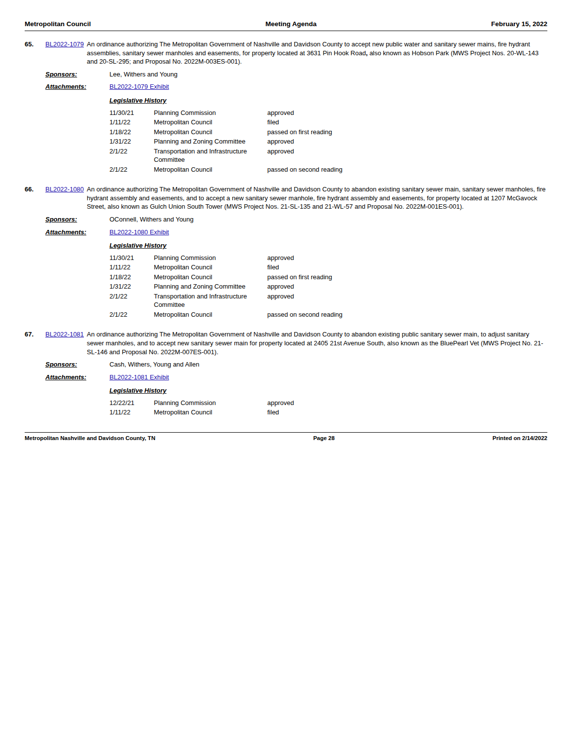Metropolitan Council
Meeting Agenda
February 15, 2022
65.
BL2022-1079
An ordinance authorizing The Metropolitan Government of Nashville and Davidson County to accept new public water and sanitary sewer mains, fire hydrant assemblies, sanitary sewer manholes and easements, for property located at 3631 Pin Hook Road, also known as Hobson Park (MWS Project Nos. 20-WL-143 and 20-SL-295; and Proposal No. 2022M-003ES-001).
Sponsors:
Lee, Withers and Young
Attachments:
BL2022-1079 Exhibit
Legislative History
| 11/30/21 | Planning Commission | approved |
| 1/11/22 | Metropolitan Council | filed |
| 1/18/22 | Metropolitan Council | passed on first reading |
| 1/31/22 | Planning and Zoning Committee | approved |
| 2/1/22 | Transportation and Infrastructure Committee | approved |
| 2/1/22 | Metropolitan Council | passed on second reading |
66.
BL2022-1080
An ordinance authorizing The Metropolitan Government of Nashville and Davidson County to abandon existing sanitary sewer main, sanitary sewer manholes, fire hydrant assembly and easements, and to accept a new sanitary sewer manhole, fire hydrant assembly and easements, for property located at 1207 McGavock Street, also known as Gulch Union South Tower (MWS Project Nos. 21-SL-135 and 21-WL-57 and Proposal No. 2022M-001ES-001).
Sponsors:
OConnell, Withers and Young
Attachments:
BL2022-1080 Exhibit
Legislative History
| 11/30/21 | Planning Commission | approved |
| 1/11/22 | Metropolitan Council | filed |
| 1/18/22 | Metropolitan Council | passed on first reading |
| 1/31/22 | Planning and Zoning Committee | approved |
| 2/1/22 | Transportation and Infrastructure Committee | approved |
| 2/1/22 | Metropolitan Council | passed on second reading |
67.
BL2022-1081
An ordinance authorizing The Metropolitan Government of Nashville and Davidson County to abandon existing public sanitary sewer main, to adjust sanitary sewer manholes, and to accept new sanitary sewer main for property located at 2405 21st Avenue South, also known as the BluePearl Vet (MWS Project No. 21-SL-146 and Proposal No. 2022M-007ES-001).
Sponsors:
Cash, Withers, Young and Allen
Attachments:
BL2022-1081 Exhibit
Legislative History
| 12/22/21 | Planning Commission | approved |
| 1/11/22 | Metropolitan Council | filed |
Metropolitan Nashville and Davidson County, TN
Page 28
Printed on 2/14/2022